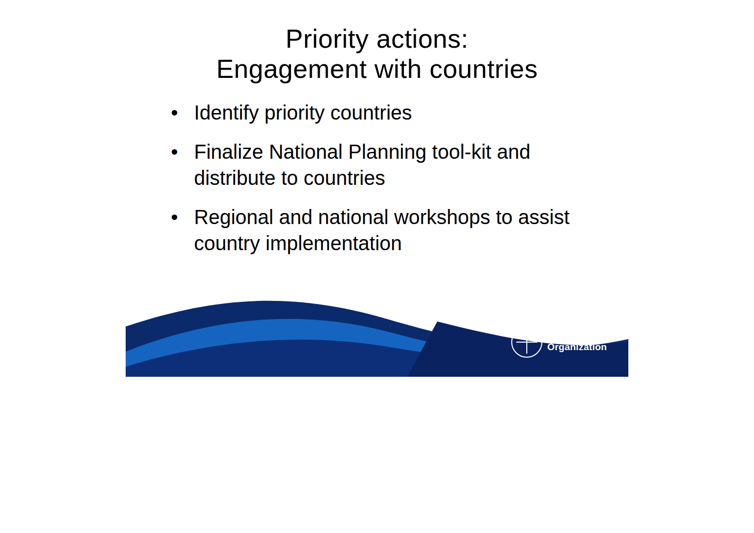Priority actions:
Engagement with countries
Identify priority countries
Finalize National Planning tool-kit and distribute to countries
Regional and national workshops to assist country implementation
World Health
Organization